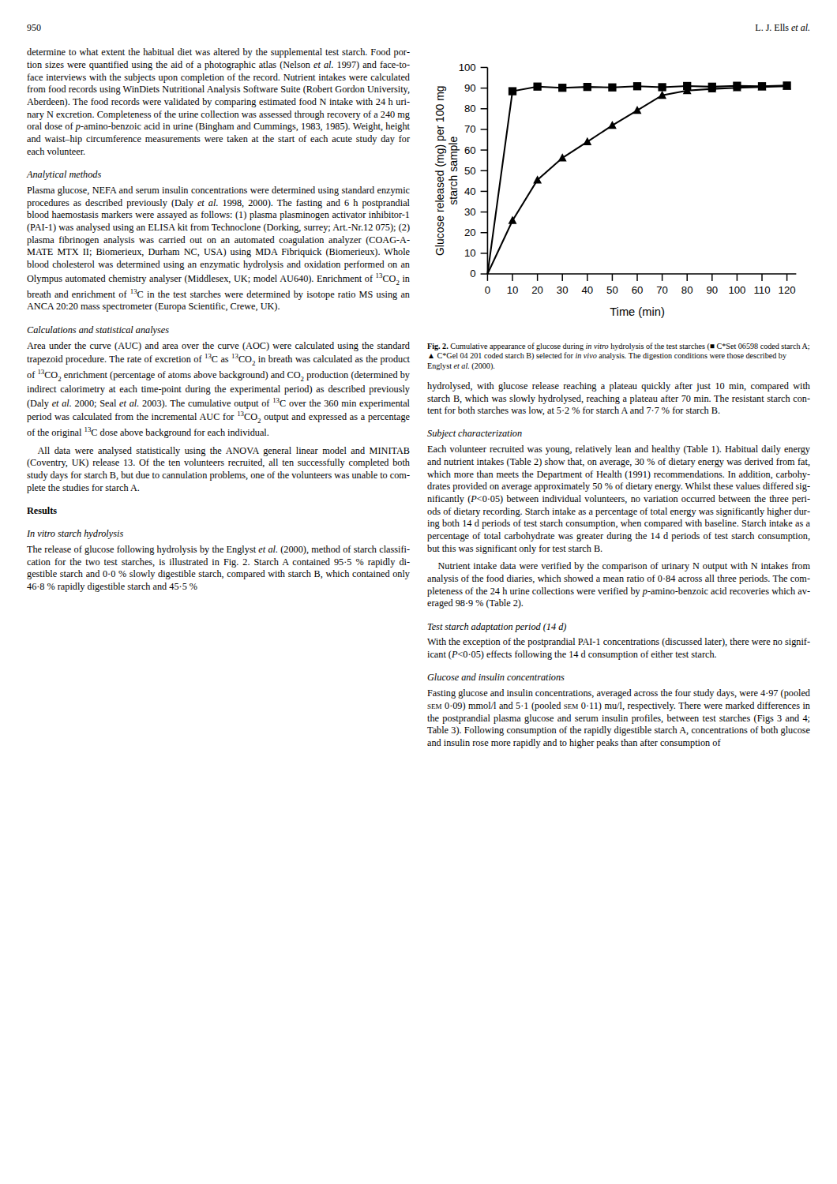950
L. J. Ells et al.
determine to what extent the habitual diet was altered by the supplemental test starch. Food portion sizes were quantified using the aid of a photographic atlas (Nelson et al. 1997) and face-to-face interviews with the subjects upon completion of the record. Nutrient intakes were calculated from food records using WinDiets Nutritional Analysis Software Suite (Robert Gordon University, Aberdeen). The food records were validated by comparing estimated food N intake with 24 h urinary N excretion. Completeness of the urine collection was assessed through recovery of a 240 mg oral dose of p-amino-benzoic acid in urine (Bingham and Cummings, 1983, 1985). Weight, height and waist–hip circumference measurements were taken at the start of each acute study day for each volunteer.
Analytical methods
Plasma glucose, NEFA and serum insulin concentrations were determined using standard enzymic procedures as described previously (Daly et al. 1998, 2000). The fasting and 6 h postprandial blood haemostasis markers were assayed as follows: (1) plasma plasminogen activator inhibitor-1 (PAI-1) was analysed using an ELISA kit from Technoclone (Dorking, surrey; Art.-Nr.12 075); (2) plasma fibrinogen analysis was carried out on an automated coagulation analyzer (COAG-A-MATE MTX II; Biomerieux, Durham NC, USA) using MDA Fibriquick (Biomerieux). Whole blood cholesterol was determined using an enzymatic hydrolysis and oxidation performed on an Olympus automated chemistry analyser (Middlesex, UK; model AU640). Enrichment of 13 CO2 in breath and enrichment of 13 C in the test starches were determined by isotope ratio MS using an ANCA 20:20 mass spectrometer (Europa Scientific, Crewe, UK).
Calculations and statistical analyses
Area under the curve (AUC) and area over the curve (AOC) were calculated using the standard trapezoid procedure. The rate of excretion of 13 C as 13 CO2 in breath was calculated as the product of 13 CO2 enrichment (percentage of atoms above background) and CO2 production (determined by indirect calorimetry at each time-point during the experimental period) as described previously (Daly et al. 2000; Seal et al. 2003). The cumulative output of 13 C over the 360 min experimental period was calculated from the incremental AUC for 13 CO2 output and expressed as a percentage of the original 13 C dose above background for each individual.
All data were analysed statistically using the ANOVA general linear model and MINITAB (Coventry, UK) release 13. Of the ten volunteers recruited, all ten successfully completed both study days for starch B, but due to cannulation problems, one of the volunteers was unable to complete the studies for starch A.
Results
In vitro starch hydrolysis
The release of glucose following hydrolysis by the Englyst et al. (2000), method of starch classification for the two test starches, is illustrated in Fig. 2. Starch A contained 95·5 % rapidly digestible starch and 0·0 % slowly digestible starch, compared with starch B, which contained only 46·8 % rapidly digestible starch and 45·5 %
0 10 20 30 40 50 60 70 80 90 100 0 10 20 30 40 50 60 70 80 90 100 110 120 Time (min) Glucose released (mg) per 100 mg starch sample
Fig. 2. Cumulative appearance of glucose during in vitro hydrolysis of the test starches (■ C*Set 06598 coded starch A; ▲ C*Gel 04 201 coded starch B) selected for in vivo analysis. The digestion conditions were those described by Englyst et al. (2000).
hydrolysed, with glucose release reaching a plateau quickly after just 10 min, compared with starch B, which was slowly hydrolysed, reaching a plateau after 70 min. The resistant starch content for both starches was low, at 5·2 % for starch A and 7·7 % for starch B.
Subject characterization
Each volunteer recruited was young, relatively lean and healthy (Table 1). Habitual daily energy and nutrient intakes (Table 2) show that, on average, 30 % of dietary energy was derived from fat, which more than meets the Department of Health (1991) recommendations. In addition, carbohydrates provided on average approximately 50 % of dietary energy. Whilst these values differed significantly (P<0·05) between individual volunteers, no variation occurred between the three periods of dietary recording. Starch intake as a percentage of total energy was significantly higher during both 14 d periods of test starch consumption, when compared with baseline. Starch intake as a percentage of total carbohydrate was greater during the 14 d periods of test starch consumption, but this was significant only for test starch B.
Nutrient intake data were verified by the comparison of urinary N output with N intakes from analysis of the food diaries, which showed a mean ratio of 0·84 across all three periods. The completeness of the 24 h urine collections were verified by p-amino-benzoic acid recoveries which averaged 98·9 % (Table 2).
Test starch adaptation period (14 d)
With the exception of the postprandial PAI-1 concentrations (discussed later), there were no significant (P<0·05) effects following the 14 d consumption of either test starch.
Glucose and insulin concentrations
Fasting glucose and insulin concentrations, averaged across the four study days, were 4·97 (pooled sem 0·09) mmol/l and 5·1 (pooled sem 0·11) mu/l, respectively. There were marked differences in the postprandial plasma glucose and serum insulin profiles, between test starches (Figs 3 and 4; Table 3). Following consumption of the rapidly digestible starch A, concentrations of both glucose and insulin rose more rapidly and to higher peaks than after consumption of